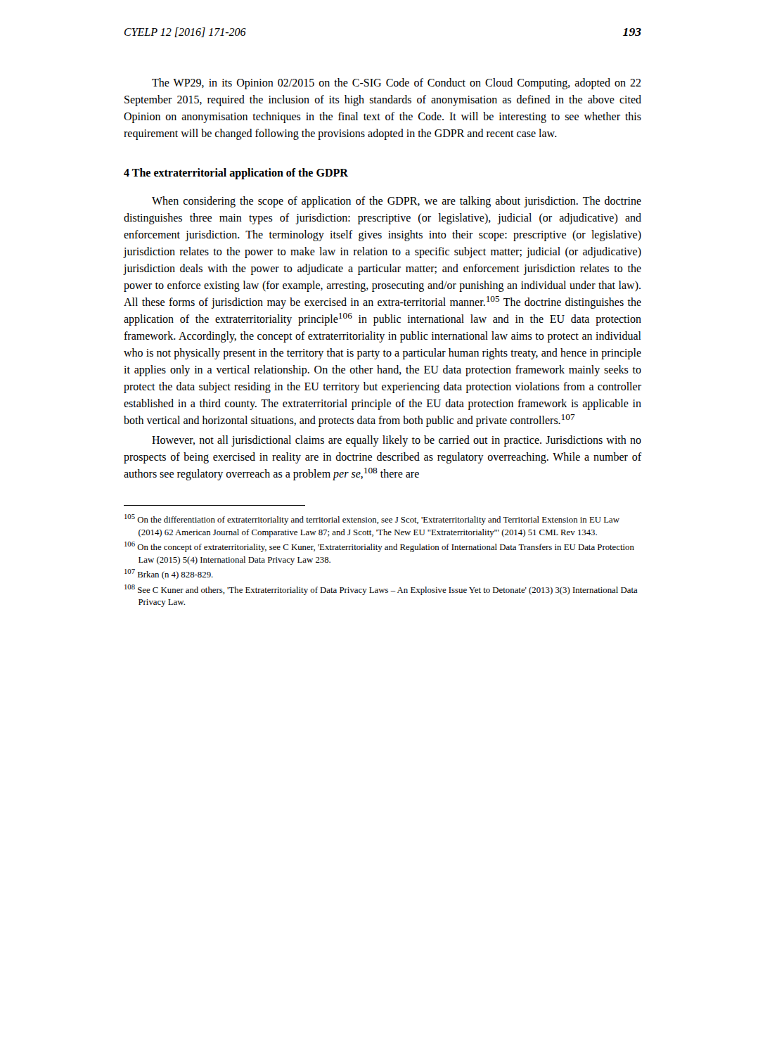CYELP 12 [2016] 171-206 193
The WP29, in its Opinion 02/2015 on the C-SIG Code of Conduct on Cloud Computing, adopted on 22 September 2015, required the inclusion of its high standards of anonymisation as defined in the above cited Opinion on anonymisation techniques in the final text of the Code. It will be interesting to see whether this requirement will be changed following the provisions adopted in the GDPR and recent case law.
4 The extraterritorial application of the GDPR
When considering the scope of application of the GDPR, we are talking about jurisdiction. The doctrine distinguishes three main types of jurisdiction: prescriptive (or legislative), judicial (or adjudicative) and enforcement jurisdiction. The terminology itself gives insights into their scope: prescriptive (or legislative) jurisdiction relates to the power to make law in relation to a specific subject matter; judicial (or adjudicative) jurisdiction deals with the power to adjudicate a particular matter; and enforcement jurisdiction relates to the power to enforce existing law (for example, arresting, prosecuting and/or punishing an individual under that law). All these forms of jurisdiction may be exercised in an extra-territorial manner.105 The doctrine distinguishes the application of the extraterritoriality principle106 in public international law and in the EU data protection framework. Accordingly, the concept of extraterritoriality in public international law aims to protect an individual who is not physically present in the territory that is party to a particular human rights treaty, and hence in principle it applies only in a vertical relationship. On the other hand, the EU data protection framework mainly seeks to protect the data subject residing in the EU territory but experiencing data protection violations from a controller established in a third county. The extraterritorial principle of the EU data protection framework is applicable in both vertical and horizontal situations, and protects data from both public and private controllers.107
However, not all jurisdictional claims are equally likely to be carried out in practice. Jurisdictions with no prospects of being exercised in reality are in doctrine described as regulatory overreaching. While a number of authors see regulatory overreach as a problem per se,108 there are
105 On the differentiation of extraterritoriality and territorial extension, see J Scot, 'Extraterritoriality and Territorial Extension in EU Law (2014) 62 American Journal of Comparative Law 87; and J Scott, 'The New EU "Extraterritoriality"' (2014) 51 CML Rev 1343.
106 On the concept of extraterritoriality, see C Kuner, 'Extraterritoriality and Regulation of International Data Transfers in EU Data Protection Law (2015) 5(4) International Data Privacy Law 238.
107 Brkan (n 4) 828-829.
108 See C Kuner and others, 'The Extraterritoriality of Data Privacy Laws – An Explosive Issue Yet to Detonate' (2013) 3(3) International Data Privacy Law.